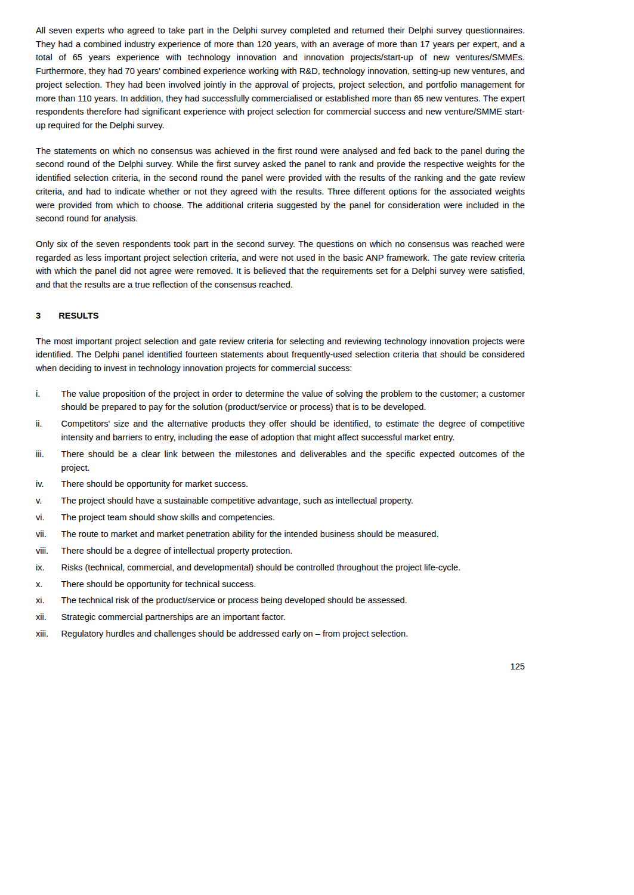All seven experts who agreed to take part in the Delphi survey completed and returned their Delphi survey questionnaires. They had a combined industry experience of more than 120 years, with an average of more than 17 years per expert, and a total of 65 years experience with technology innovation and innovation projects/start-up of new ventures/SMMEs. Furthermore, they had 70 years' combined experience working with R&D, technology innovation, setting-up new ventures, and project selection. They had been involved jointly in the approval of projects, project selection, and portfolio management for more than 110 years. In addition, they had successfully commercialised or established more than 65 new ventures. The expert respondents therefore had significant experience with project selection for commercial success and new venture/SMME start-up required for the Delphi survey.
The statements on which no consensus was achieved in the first round were analysed and fed back to the panel during the second round of the Delphi survey. While the first survey asked the panel to rank and provide the respective weights for the identified selection criteria, in the second round the panel were provided with the results of the ranking and the gate review criteria, and had to indicate whether or not they agreed with the results. Three different options for the associated weights were provided from which to choose. The additional criteria suggested by the panel for consideration were included in the second round for analysis.
Only six of the seven respondents took part in the second survey. The questions on which no consensus was reached were regarded as less important project selection criteria, and were not used in the basic ANP framework. The gate review criteria with which the panel did not agree were removed. It is believed that the requirements set for a Delphi survey were satisfied, and that the results are a true reflection of the consensus reached.
3 RESULTS
The most important project selection and gate review criteria for selecting and reviewing technology innovation projects were identified. The Delphi panel identified fourteen statements about frequently-used selection criteria that should be considered when deciding to invest in technology innovation projects for commercial success:
The value proposition of the project in order to determine the value of solving the problem to the customer; a customer should be prepared to pay for the solution (product/service or process) that is to be developed.
Competitors' size and the alternative products they offer should be identified, to estimate the degree of competitive intensity and barriers to entry, including the ease of adoption that might affect successful market entry.
There should be a clear link between the milestones and deliverables and the specific expected outcomes of the project.
There should be opportunity for market success.
The project should have a sustainable competitive advantage, such as intellectual property.
The project team should show skills and competencies.
The route to market and market penetration ability for the intended business should be measured.
There should be a degree of intellectual property protection.
Risks (technical, commercial, and developmental) should be controlled throughout the project life-cycle.
There should be opportunity for technical success.
The technical risk of the product/service or process being developed should be assessed.
Strategic commercial partnerships are an important factor.
Regulatory hurdles and challenges should be addressed early on – from project selection.
125